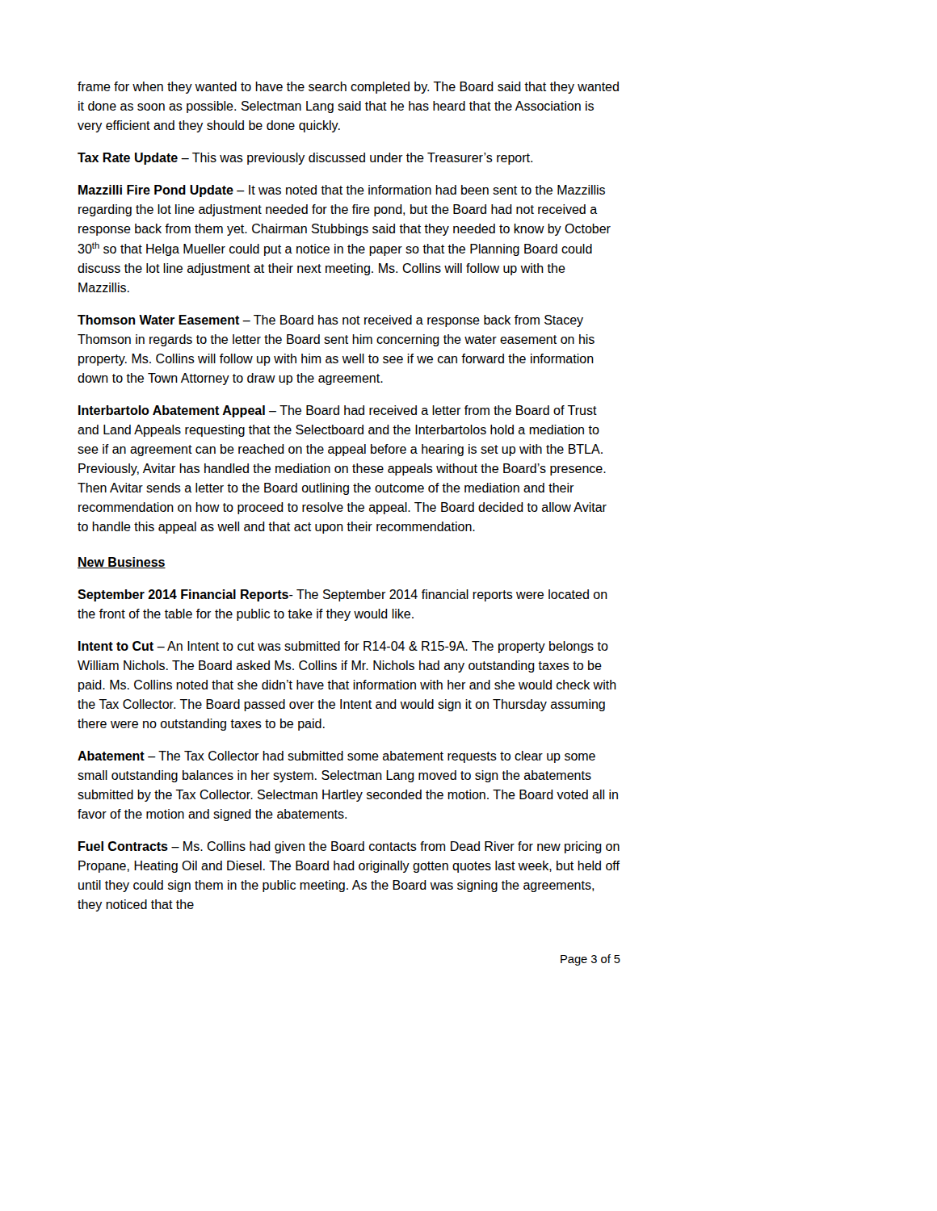frame for when they wanted to have the search completed by. The Board said that they wanted it done as soon as possible. Selectman Lang said that he has heard that the Association is very efficient and they should be done quickly.
Tax Rate Update – This was previously discussed under the Treasurer’s report.
Mazzilli Fire Pond Update – It was noted that the information had been sent to the Mazzillis regarding the lot line adjustment needed for the fire pond, but the Board had not received a response back from them yet. Chairman Stubbings said that they needed to know by October 30th so that Helga Mueller could put a notice in the paper so that the Planning Board could discuss the lot line adjustment at their next meeting. Ms. Collins will follow up with the Mazzillis.
Thomson Water Easement – The Board has not received a response back from Stacey Thomson in regards to the letter the Board sent him concerning the water easement on his property. Ms. Collins will follow up with him as well to see if we can forward the information down to the Town Attorney to draw up the agreement.
Interbartolo Abatement Appeal – The Board had received a letter from the Board of Trust and Land Appeals requesting that the Selectboard and the Interbartolos hold a mediation to see if an agreement can be reached on the appeal before a hearing is set up with the BTLA. Previously, Avitar has handled the mediation on these appeals without the Board’s presence. Then Avitar sends a letter to the Board outlining the outcome of the mediation and their recommendation on how to proceed to resolve the appeal. The Board decided to allow Avitar to handle this appeal as well and that act upon their recommendation.
New Business
September 2014 Financial Reports- The September 2014 financial reports were located on the front of the table for the public to take if they would like.
Intent to Cut – An Intent to cut was submitted for R14-04 & R15-9A. The property belongs to William Nichols. The Board asked Ms. Collins if Mr. Nichols had any outstanding taxes to be paid. Ms. Collins noted that she didn’t have that information with her and she would check with the Tax Collector. The Board passed over the Intent and would sign it on Thursday assuming there were no outstanding taxes to be paid.
Abatement – The Tax Collector had submitted some abatement requests to clear up some small outstanding balances in her system. Selectman Lang moved to sign the abatements submitted by the Tax Collector. Selectman Hartley seconded the motion. The Board voted all in favor of the motion and signed the abatements.
Fuel Contracts – Ms. Collins had given the Board contacts from Dead River for new pricing on Propane, Heating Oil and Diesel. The Board had originally gotten quotes last week, but held off until they could sign them in the public meeting. As the Board was signing the agreements, they noticed that the
Page 3 of 5